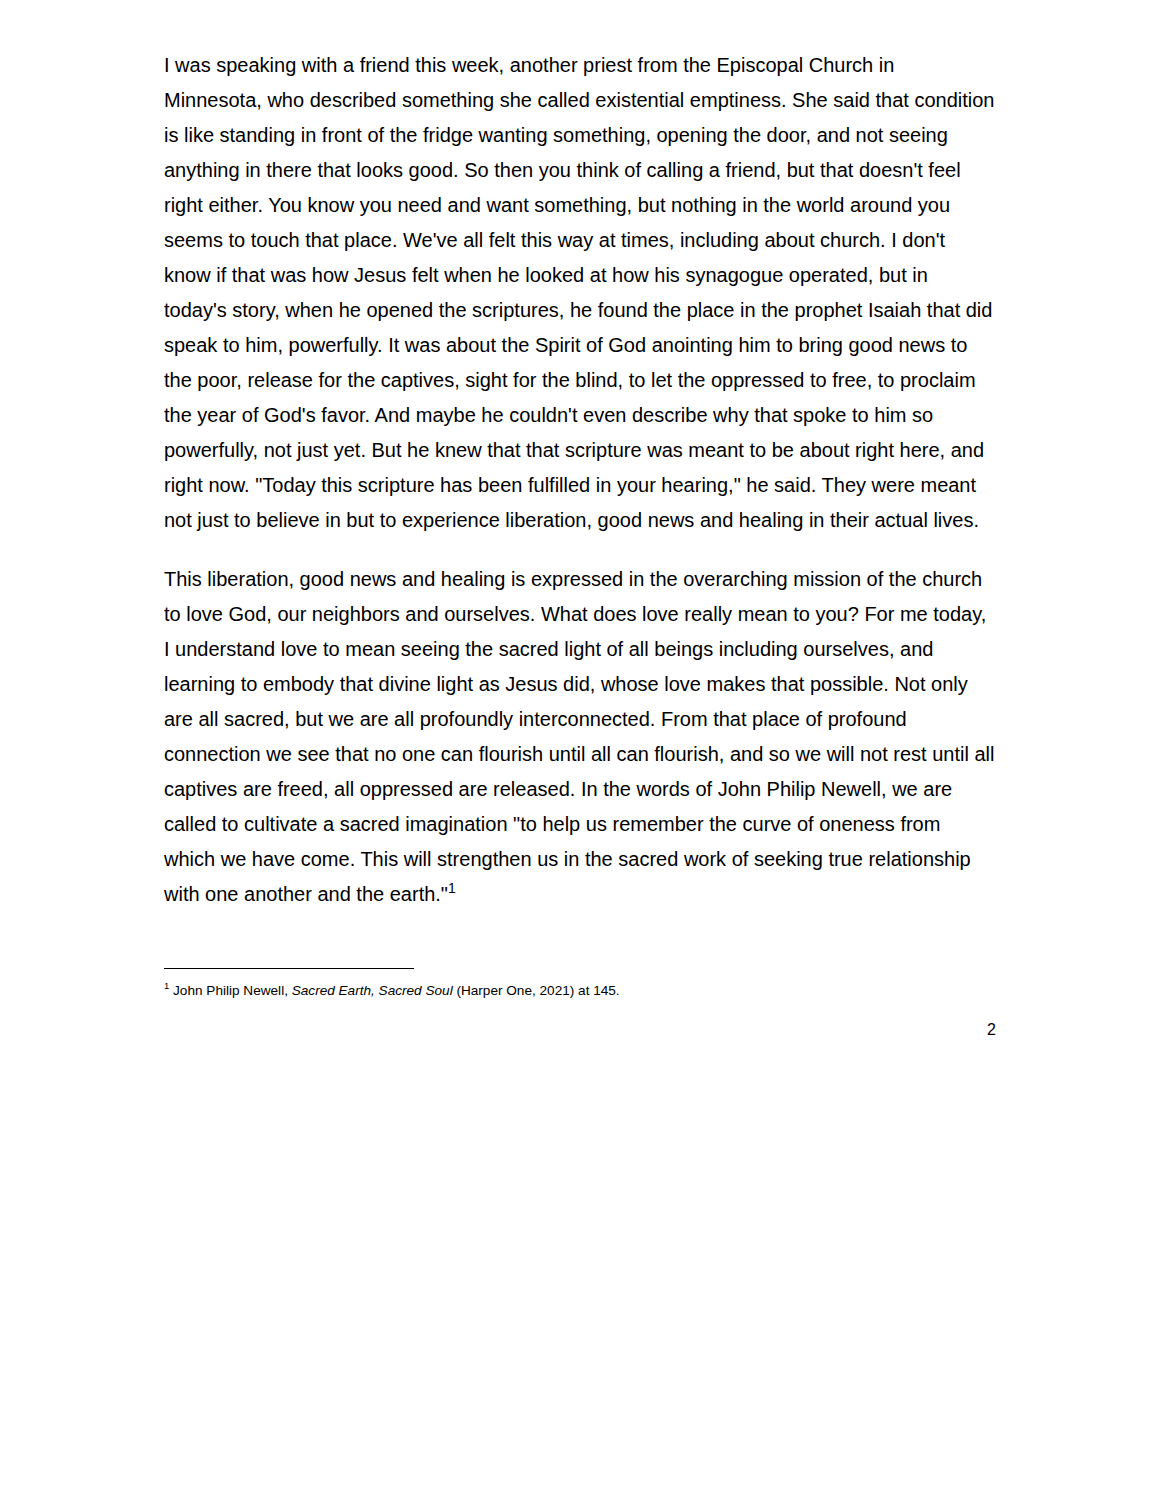I was speaking with a friend this week, another priest from the Episcopal Church in Minnesota, who described something she called existential emptiness. She said that condition is like standing in front of the fridge wanting something, opening the door, and not seeing anything in there that looks good. So then you think of calling a friend, but that doesn't feel right either. You know you need and want something, but nothing in the world around you seems to touch that place. We've all felt this way at times, including about church. I don't know if that was how Jesus felt when he looked at how his synagogue operated, but in today's story, when he opened the scriptures, he found the place in the prophet Isaiah that did speak to him, powerfully. It was about the Spirit of God anointing him to bring good news to the poor, release for the captives, sight for the blind, to let the oppressed to free, to proclaim the year of God's favor. And maybe he couldn't even describe why that spoke to him so powerfully, not just yet. But he knew that that scripture was meant to be about right here, and right now. "Today this scripture has been fulfilled in your hearing," he said. They were meant not just to believe in but to experience liberation, good news and healing in their actual lives.
This liberation, good news and healing is expressed in the overarching mission of the church to love God, our neighbors and ourselves. What does love really mean to you? For me today, I understand love to mean seeing the sacred light of all beings including ourselves, and learning to embody that divine light as Jesus did, whose love makes that possible. Not only are all sacred, but we are all profoundly interconnected. From that place of profound connection we see that no one can flourish until all can flourish, and so we will not rest until all captives are freed, all oppressed are released. In the words of John Philip Newell, we are called to cultivate a sacred imagination "to help us remember the curve of oneness from which we have come. This will strengthen us in the sacred work of seeking true relationship with one another and the earth."1
1 John Philip Newell, Sacred Earth, Sacred Soul (Harper One, 2021) at 145.
2